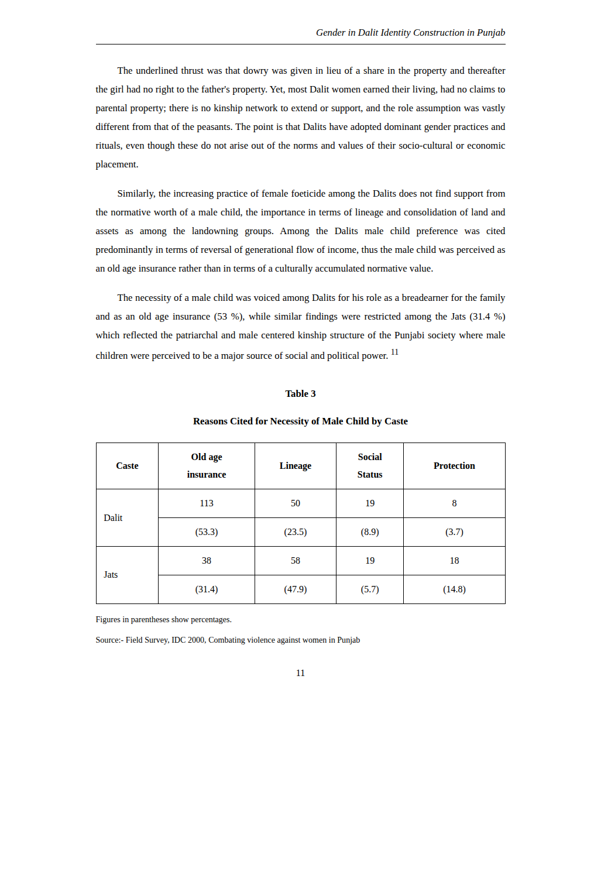Gender in Dalit Identity Construction in Punjab
The underlined thrust was that dowry was given in lieu of a share in the property and thereafter the girl had no right to the father's property. Yet, most Dalit women earned their living, had no claims to parental property; there is no kinship network to extend or support, and the role assumption was vastly different from that of the peasants. The point is that Dalits have adopted dominant gender practices and rituals, even though these do not arise out of the norms and values of their socio-cultural or economic placement.
Similarly, the increasing practice of female foeticide among the Dalits does not find support from the normative worth of a male child, the importance in terms of lineage and consolidation of land and assets as among the landowning groups. Among the Dalits male child preference was cited predominantly in terms of reversal of generational flow of income, thus the male child was perceived as an old age insurance rather than in terms of a culturally accumulated normative value.
The necessity of a male child was voiced among Dalits for his role as a breadearner for the family and as an old age insurance (53 %), while similar findings were restricted among the Jats (31.4 %) which reflected the patriarchal and male centered kinship structure of the Punjabi society where male children were perceived to be a major source of social and political power. 11
Table 3
Reasons Cited for Necessity of Male Child by Caste
| Caste | Old age insurance | Lineage | Social Status | Protection |
| --- | --- | --- | --- | --- |
| Dalit | 113 | 50 | 19 | 8 |
| (53.3) | (23.5) | (8.9) | (3.7) |
| Jats | 38 | 58 | 19 | 18 |
| (31.4) | (47.9) | (5.7) | (14.8) |
Figures in parentheses show percentages.
Source:- Field Survey, IDC 2000, Combating violence against women in Punjab
11